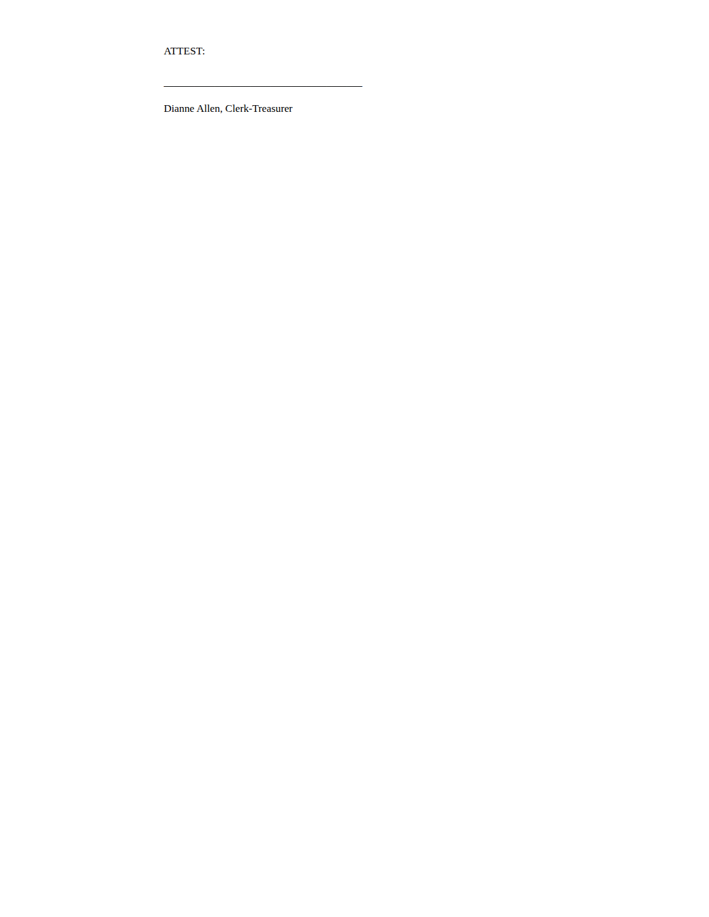ATTEST:
_______________________________________
Dianne Allen, Clerk-Treasurer